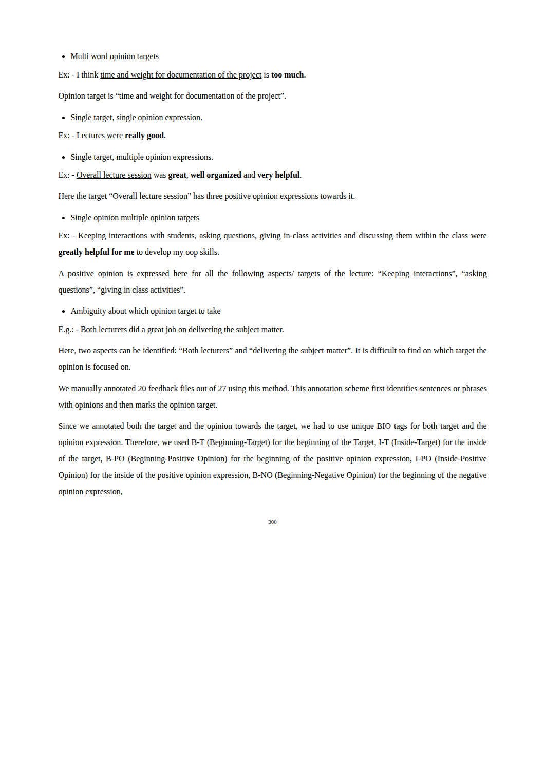Multi word opinion targets
Ex: - I think time and weight for documentation of the project is too much.
Opinion target is “time and weight for documentation of the project”.
Single target, single opinion expression.
Ex: - Lectures were really good.
Single target, multiple opinion expressions.
Ex: - Overall lecture session was great, well organized and very helpful.
Here the target “Overall lecture session” has three positive opinion expressions towards it.
Single opinion multiple opinion targets
Ex: - Keeping interactions with students, asking questions, giving in-class activities and discussing them within the class were greatly helpful for me to develop my oop skills.
A positive opinion is expressed here for all the following aspects/ targets of the lecture: “Keeping interactions”, “asking questions”, “giving in class activities”.
Ambiguity about which opinion target to take
E.g.: - Both lecturers did a great job on delivering the subject matter.
Here, two aspects can be identified: “Both lecturers” and “delivering the subject matter”. It is difficult to find on which target the opinion is focused on.
We manually annotated 20 feedback files out of 27 using this method. This annotation scheme first identifies sentences or phrases with opinions and then marks the opinion target.
Since we annotated both the target and the opinion towards the target, we had to use unique BIO tags for both target and the opinion expression. Therefore, we used B-T (Beginning-Target) for the beginning of the Target, I-T (Inside-Target) for the inside of the target, B-PO (Beginning-Positive Opinion) for the beginning of the positive opinion expression, I-PO (Inside-Positive Opinion) for the inside of the positive opinion expression, B-NO (Beginning-Negative Opinion) for the beginning of the negative opinion expression,
300